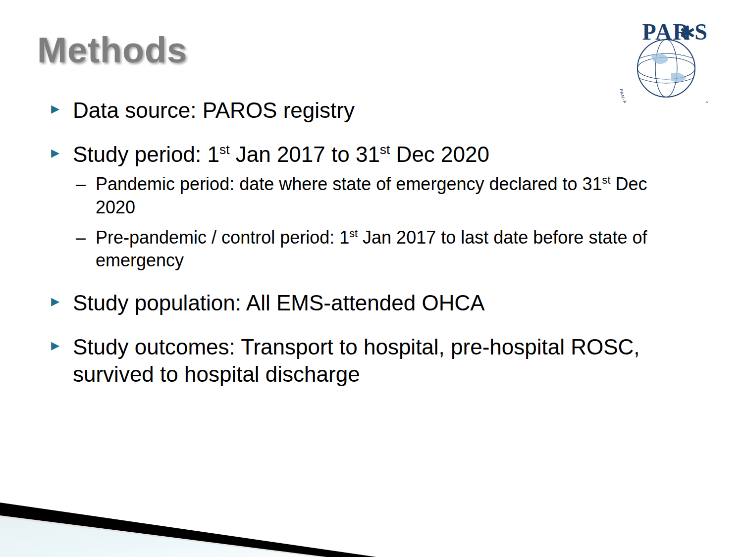Methods
PAR S PAN-ASIAN RESUSCITATION OUTCOMES STUDY
Data source: PAROS registry
Study period: 1st Jan 2017 to 31st Dec 2020
Pandemic period: date where state of emergency declared to 31st Dec 2020
Pre-pandemic / control period: 1st Jan 2017 to last date before state of emergency
Study population: All EMS-attended OHCA
Study outcomes: Transport to hospital, pre-hospital ROSC, survived to hospital discharge